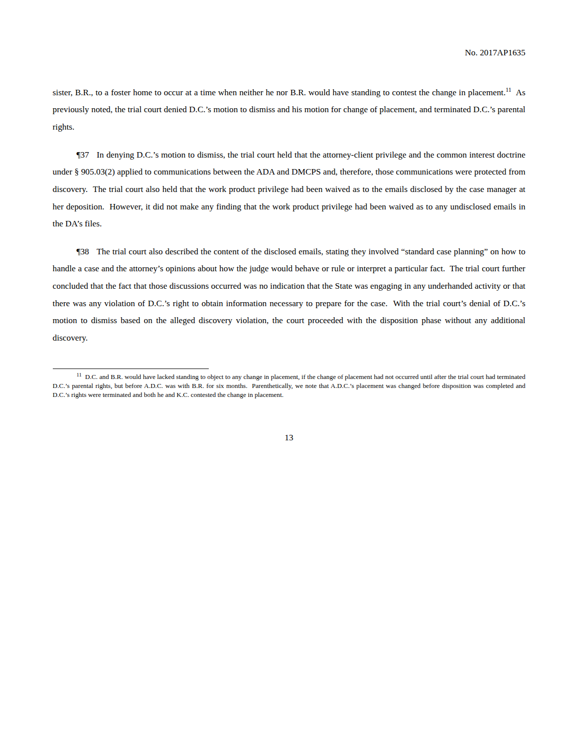No. 2017AP1635
sister, B.R., to a foster home to occur at a time when neither he nor B.R. would have standing to contest the change in placement.11 As previously noted, the trial court denied D.C.’s motion to dismiss and his motion for change of placement, and terminated D.C.’s parental rights.
¶37 In denying D.C.’s motion to dismiss, the trial court held that the attorney-client privilege and the common interest doctrine under § 905.03(2) applied to communications between the ADA and DMCPS and, therefore, those communications were protected from discovery. The trial court also held that the work product privilege had been waived as to the emails disclosed by the case manager at her deposition. However, it did not make any finding that the work product privilege had been waived as to any undisclosed emails in the DA’s files.
¶38 The trial court also described the content of the disclosed emails, stating they involved “standard case planning” on how to handle a case and the attorney’s opinions about how the judge would behave or rule or interpret a particular fact. The trial court further concluded that the fact that those discussions occurred was no indication that the State was engaging in any underhanded activity or that there was any violation of D.C.’s right to obtain information necessary to prepare for the case. With the trial court’s denial of D.C.’s motion to dismiss based on the alleged discovery violation, the court proceeded with the disposition phase without any additional discovery.
11 D.C. and B.R. would have lacked standing to object to any change in placement, if the change of placement had not occurred until after the trial court had terminated D.C.’s parental rights, but before A.D.C. was with B.R. for six months. Parenthetically, we note that A.D.C.’s placement was changed before disposition was completed and D.C.’s rights were terminated and both he and K.C. contested the change in placement.
13